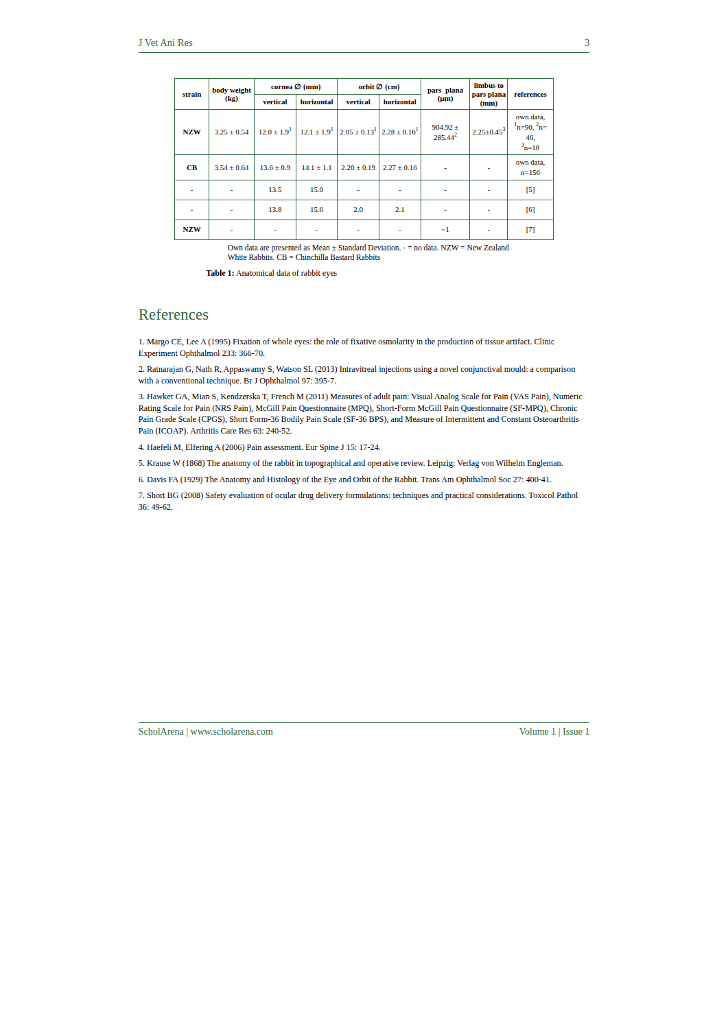J Vet Ani Res 3
| strain | body weight (kg) | cornea ∅ (mm) | orbit ∅ (cm) | pars plana (µm) | limbus to pars plana (mm) | references |
| --- | --- | --- | --- | --- | --- | --- |
| vertical | horizontal | vertical | horizontal |
| NZW | 3.25 ± 0.54 | 12.0 ± 1.9 1 | 12.1 ± 1.9 1 | 2.05 ± 0.13 1 | 2.28 ± 0.16 1 | 904.92 ± 285.44 2 | 2.25±0.45 3 | own data, 1 n=90, 2 n= 46, 3 n=18 |
| CB | 3.54 ± 0.64 | 13.6 ± 0.9 | 14.1 ± 1.1 | 2.20 ± 0.19 | 2.27 ± 0.16 | - | - | own data, n=156 |
| - | - | 13.5 | 15.0 | - | - | - | - | [5] |
| - | - | 13.8 | 15.6 | 2.0 | 2.1 | - | - | [6] |
| NZW | - | - | - | - | - | ~1 | - | [7] |
Own data are presented as Mean ± Standard Deviation. - = no data. NZW = New Zealand
White Rabbits. CB = Chinchilla Bastard Rabbits
Table 1: Anatomical data of rabbit eyes
References
1. Margo CE, Lee A (1995) Fixation of whole eyes: the role of fixative osmolarity in the production of tissue artifact. Clinic Experiment Ophthalmol 233: 366-70.
2. Ratnarajan G, Nath R, Appaswamy S, Watson SL (2013) Intravitreal injections using a novel conjunctival mould: a comparison with a conventional technique. Br J Ophthalmol 97: 395-7.
3. Hawker GA, Mian S, Kendzerska T, French M (2011) Measures of adult pain: Visual Analog Scale for Pain (VAS Pain), Numeric Rating Scale for Pain (NRS Pain), McGill Pain Questionnaire (MPQ), Short-Form McGill Pain Questionnaire (SF-MPQ), Chronic Pain Grade Scale (CPGS), Short Form-36 Bodily Pain Scale (SF-36 BPS), and Measure of Intermittent and Constant Osteoarthritis Pain (ICOAP). Arthritis Care Res 63: 240-52.
4. Haefeli M, Elfering A (2006) Pain assessment. Eur Spine J 15: 17-24.
5. Krause W (1868) The anatomy of the rabbit in topographical and operative review. Leipzig: Verlag von Wilhelm Engleman.
6. Davis FA (1929) The Anatomy and Histology of the Eye and Orbit of the Rabbit. Trans Am Ophthalmol Soc 27: 400-41.
7. Short BG (2008) Safety evaluation of ocular drug delivery formulations: techniques and practical considerations. Toxicol Pathol 36: 49-62.
ScholArena | www.scholarena.com Volume 1 | Issue 1